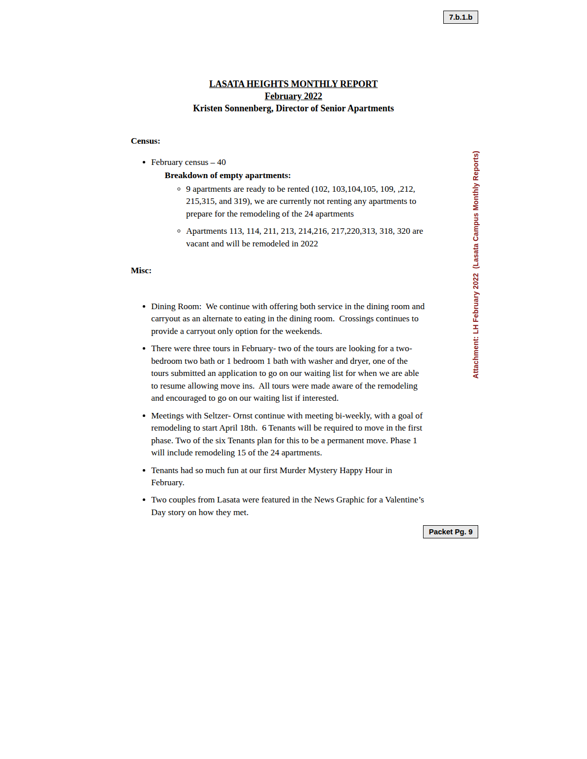7.b.1.b
Packet Pg. 9
Attachment: LH February 2022 (Lasata Campus Monthly Reports)
LASATA HEIGHTS MONTHLY REPORT
February 2022
Kristen Sonnenberg, Director of Senior Apartments
Census:
February census – 40
Breakdown of empty apartments:
9 apartments are ready to be rented (102, 103,104,105, 109, ,212, 215,315, and 319), we are currently not renting any apartments to prepare for the remodeling of the 24 apartments
Apartments 113, 114, 211, 213, 214,216, 217,220,313, 318, 320 are vacant and will be remodeled in 2022
Misc:
Dining Room: We continue with offering both service in the dining room and carryout as an alternate to eating in the dining room. Crossings continues to provide a carryout only option for the weekends.
There were three tours in February- two of the tours are looking for a two-bedroom two bath or 1 bedroom 1 bath with washer and dryer, one of the tours submitted an application to go on our waiting list for when we are able to resume allowing move ins. All tours were made aware of the remodeling and encouraged to go on our waiting list if interested.
Meetings with Seltzer- Ornst continue with meeting bi-weekly, with a goal of remodeling to start April 18th. 6 Tenants will be required to move in the first phase. Two of the six Tenants plan for this to be a permanent move. Phase 1 will include remodeling 15 of the 24 apartments.
Tenants had so much fun at our first Murder Mystery Happy Hour in February.
Two couples from Lasata were featured in the News Graphic for a Valentine’s Day story on how they met.